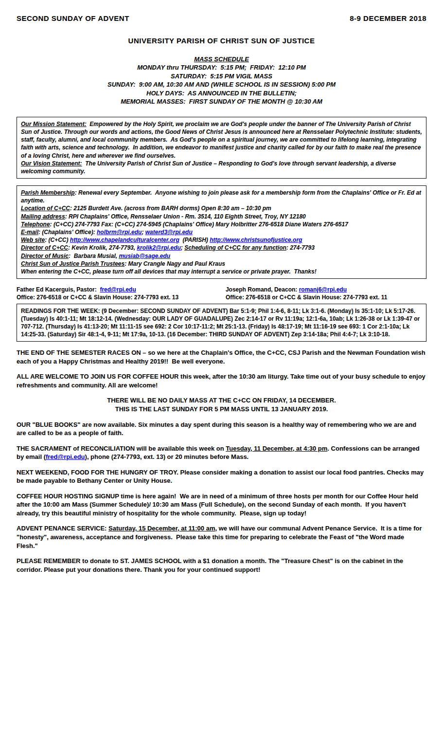SECOND SUNDAY OF ADVENT 8-9 DECEMBER 2018
UNIVERSITY PARISH OF CHRIST SUN OF JUSTICE
MASS SCHEDULE
MONDAY thru THURSDAY: 5:15 PM; FRIDAY: 12:10 PM
SATURDAY: 5:15 PM VIGIL MASS
SUNDAY: 9:00 AM, 10:30 AM AND (WHILE SCHOOL IS IN SESSION) 5:00 PM
HOLY DAYS: AS ANNOUNCED IN THE BULLETIN;
MEMORIAL MASSES: FIRST SUNDAY OF THE MONTH @ 10:30 AM
Our Mission Statement: Empowered by the Holy Spirit, we proclaim we are God's people under the banner of The University Parish of Christ Sun of Justice. Through our words and actions, the Good News of Christ Jesus is announced here at Rensselaer Polytechnic Institute: students, staff, faculty, alumni, and local community members. As God's people on a spiritual journey, we are committed to lifelong learning, integrating faith with arts, science and technology. In addition, we endeavor to manifest justice and charity called for by our faith to make real the presence of a loving Christ, here and wherever we find ourselves.
Our Vision Statement: The University Parish of Christ Sun of Justice – Responding to God's love through servant leadership, a diverse welcoming community.
Parish Membership: Renewal every September. Anyone wishing to join please ask for a membership form from the Chaplains' Office or Fr. Ed at anytime.
Location of C+CC: 2125 Burdett Ave. (across from BARH dorms) Open 8:30 am – 10:30 pm
Mailing address: RPI Chaplains' Office, Rensselaer Union - Rm. 3514, 110 Eighth Street, Troy, NY 12180
Telephone: (C+CC) 274-7793 Fax: (C+CC) 274-5945 (Chaplains' Office) Mary Holbritter 276-6518 Diane Waters 276-6517
E-mail: (Chaplains' Office): holbrm@rpi.edu; waterd3@rpi.edu
Web site: (C+CC) http://www.chapelandculturalcenter.org (PARISH) http://www.christsunofjustice.org
Director of C+CC: Kevin Krolik, 274-7793, krolik2@rpi.edu; Scheduling of C+CC for any function: 274-7793
Director of Music: Barbara Musial, musiab@sage.edu
Christ Sun of Justice Parish Trustees: Mary Crangle Nagy and Paul Kraus
When entering the C+CC, please turn off all devices that may interrupt a service or private prayer. Thanks!
Father Ed Kacerguis, Pastor: fred@rpi.edu
Office: 276-6518 or C+CC & Slavin House: 274-7793 ext. 13
Joseph Romand, Deacon: romanj6@rpi.edu
Office: 276-6518 or C+CC & Slavin House: 274-7793 ext. 11
READINGS FOR THE WEEK: (9 December: SECOND SUNDAY OF ADVENT) Bar 5:1-9; Phil 1:4-6, 8-11; Lk 3:1-6. (Monday) Is 35:1-10; Lk 5:17-26. (Tuesday) Is 40:1-11; Mt 18:12-14. (Wednesday: OUR LADY OF GUADALUPE) Zec 2:14-17 or Rv 11:19a; 12:1-6a, 10ab; Lk 1:26-38 or Lk 1:39-47 or 707-712. (Thursday) Is 41:13-20; Mt 11:11-15 see 692: 2 Cor 10:17-11:2; Mt 25:1-13. (Friday) Is 48:17-19; Mt 11:16-19 see 693: 1 Cor 2:1-10a; Lk 14:25-33. (Saturday) Sir 48:1-4, 9-11; Mt 17:9a, 10-13. (16 December: THIRD SUNDAY OF ADVENT) Zep 3:14-18a; Phil 4:4-7; Lk 3:10-18.
THE END OF THE SEMESTER RACES ON – so we here at the Chaplain's Office, the C+CC, CSJ Parish and the Newman Foundation wish each of you a Happy Christmas and Healthy 2019!! Be well everyone.
ALL ARE WELCOME TO JOIN US FOR COFFEE HOUR this week, after the 10:30 am liturgy. Take time out of your busy schedule to enjoy refreshments and community. All are welcome!
THERE WILL BE NO DAILY MASS AT THE C+CC ON FRIDAY, 14 DECEMBER.
THIS IS THE LAST SUNDAY FOR 5 PM MASS UNTIL 13 JANUARY 2019.
OUR "BLUE BOOKS" are now available. Six minutes a day spent during this season is a healthy way of remembering who we are and are called to be as a people of faith.
THE SACRAMENT of RECONCILIATION will be available this week on Tuesday, 11 December, at 4:30 pm. Confessions can be arranged by email (fred@rpi.edu), phone (274-7793, ext. 13) or 20 minutes before Mass.
NEXT WEEKEND, FOOD FOR THE HUNGRY OF TROY. Please consider making a donation to assist our local food pantries. Checks may be made payable to Bethany Center or Unity House.
COFFEE HOUR HOSTING SIGNUP time is here again! We are in need of a minimum of three hosts per month for our Coffee Hour held after the 10:00 am Mass (Summer Schedule)/ 10:30 am Mass (Full Schedule), on the second Sunday of each month. If you haven't already, try this beautiful ministry of hospitality for the whole community. Please, sign up today!
ADVENT PENANCE SERVICE: Saturday, 15 December, at 11:00 am, we will have our communal Advent Penance Service. It is a time for "honesty", awareness, acceptance and forgiveness. Please take this time for preparing to celebrate the Feast of "the Word made Flesh."
PLEASE REMEMBER to donate to ST. JAMES SCHOOL with a $1 donation a month. The "Treasure Chest" is on the cabinet in the corridor. Please put your donations there. Thank you for your continued support!